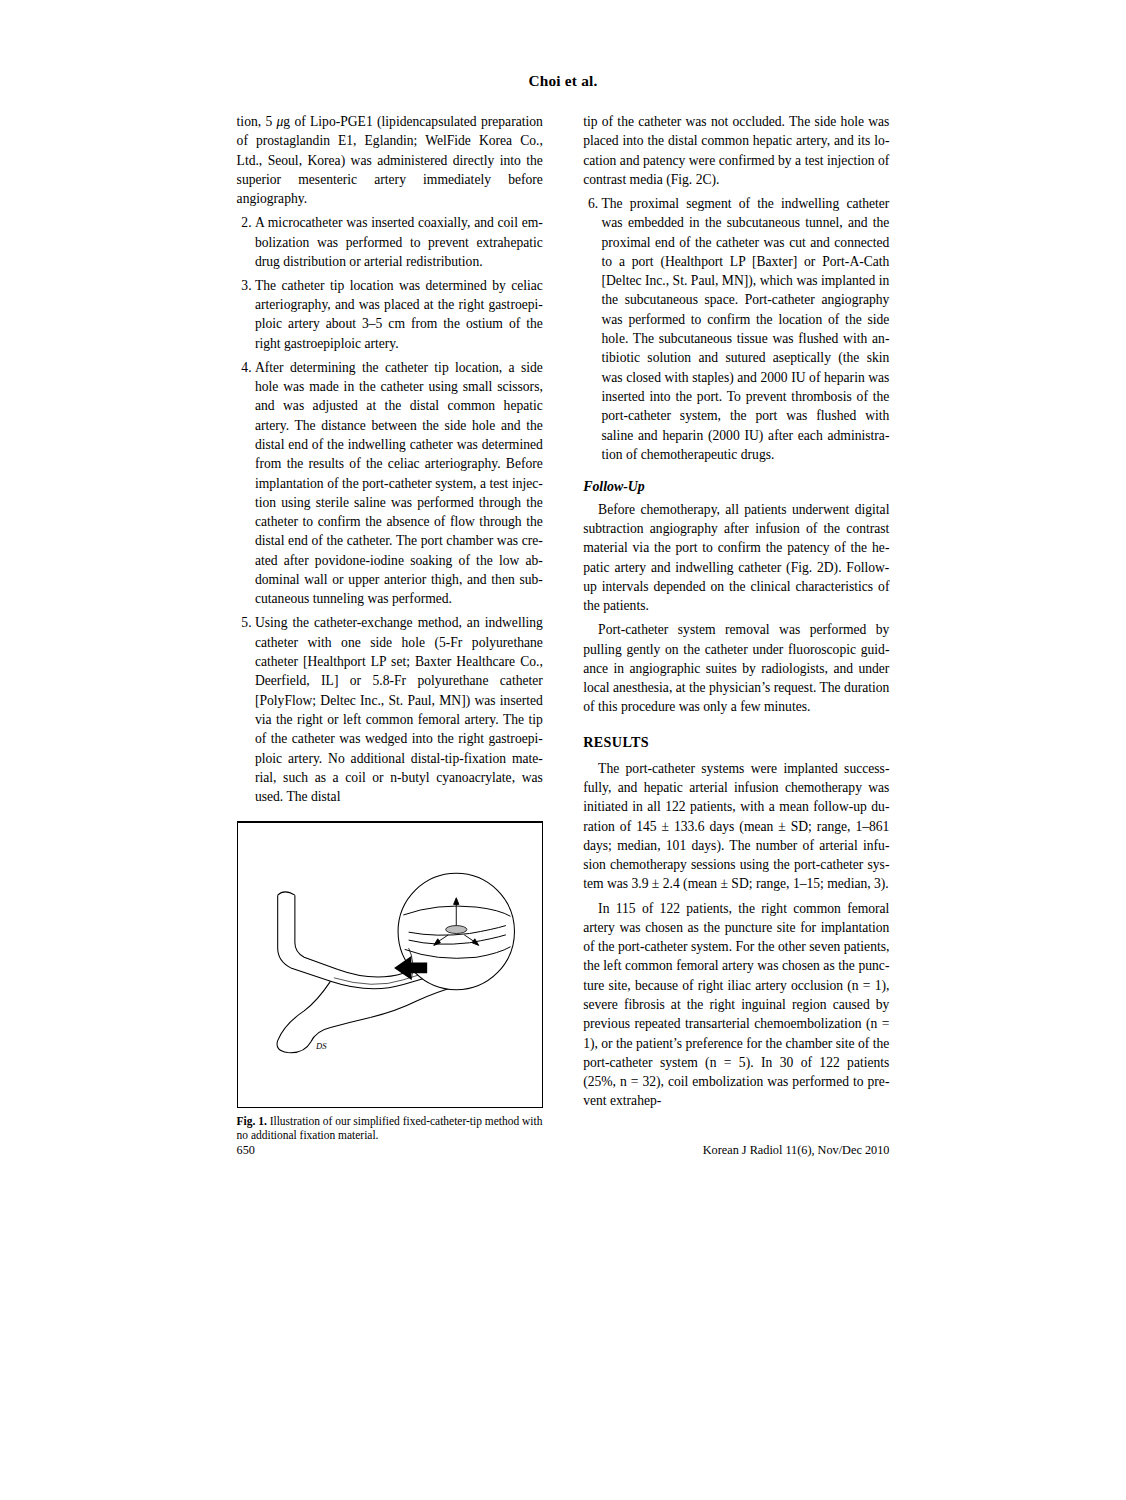Choi et al.
tion, 5 μg of Lipo-PGE1 (lipidencapsulated preparation of prostaglandin E1, Eglandin; WelFide Korea Co., Ltd., Seoul, Korea) was administered directly into the superior mesenteric artery immediately before angiography.
A microcatheter was inserted coaxially, and coil embolization was performed to prevent extrahepatic drug distribution or arterial redistribution.
The catheter tip location was determined by celiac arteriography, and was placed at the right gastroepiploic artery about 3–5 cm from the ostium of the right gastroepiploic artery.
After determining the catheter tip location, a side hole was made in the catheter using small scissors, and was adjusted at the distal common hepatic artery. The distance between the side hole and the distal end of the indwelling catheter was determined from the results of the celiac arteriography. Before implantation of the port-catheter system, a test injection using sterile saline was performed through the catheter to confirm the absence of flow through the distal end of the catheter. The port chamber was created after povidone-iodine soaking of the low abdominal wall or upper anterior thigh, and then subcutaneous tunneling was performed.
Using the catheter-exchange method, an indwelling catheter with one side hole (5-Fr polyurethane catheter [Healthport LP set; Baxter Healthcare Co., Deerfield, IL] or 5.8-Fr polyurethane catheter [PolyFlow; Deltec Inc., St. Paul, MN]) was inserted via the right or left common femoral artery. The tip of the catheter was wedged into the right gastroepiploic artery. No additional distal-tip-fixation material, such as a coil or n-butyl cyanoacrylate, was used. The distal
DS
Fig. 1. Illustration of our simplified fixed-catheter-tip method with no additional fixation material.
tip of the catheter was not occluded. The side hole was placed into the distal common hepatic artery, and its location and patency were confirmed by a test injection of contrast media (Fig. 2C).
The proximal segment of the indwelling catheter was embedded in the subcutaneous tunnel, and the proximal end of the catheter was cut and connected to a port (Healthport LP [Baxter] or Port-A-Cath [Deltec Inc., St. Paul, MN]), which was implanted in the subcutaneous space. Port-catheter angiography was performed to confirm the location of the side hole. The subcutaneous tissue was flushed with antibiotic solution and sutured aseptically (the skin was closed with staples) and 2000 IU of heparin was inserted into the port. To prevent thrombosis of the port-catheter system, the port was flushed with saline and heparin (2000 IU) after each administration of chemotherapeutic drugs.
Follow-Up
Before chemotherapy, all patients underwent digital subtraction angiography after infusion of the contrast material via the port to confirm the patency of the hepatic artery and indwelling catheter (Fig. 2D). Follow-up intervals depended on the clinical characteristics of the patients.
Port-catheter system removal was performed by pulling gently on the catheter under fluoroscopic guidance in angiographic suites by radiologists, and under local anesthesia, at the physician’s request. The duration of this procedure was only a few minutes.
RESULTS
The port-catheter systems were implanted successfully, and hepatic arterial infusion chemotherapy was initiated in all 122 patients, with a mean follow-up duration of 145 ± 133.6 days (mean ± SD; range, 1–861 days; median, 101 days). The number of arterial infusion chemotherapy sessions using the port-catheter system was 3.9 ± 2.4 (mean ± SD; range, 1–15; median, 3).
In 115 of 122 patients, the right common femoral artery was chosen as the puncture site for implantation of the port-catheter system. For the other seven patients, the left common femoral artery was chosen as the puncture site, because of right iliac artery occlusion (n = 1), severe fibrosis at the right inguinal region caused by previous repeated transarterial chemoembolization (n = 1), or the patient’s preference for the chamber site of the port-catheter system (n = 5). In 30 of 122 patients (25%, n = 32), coil embolization was performed to prevent extrahep-
650 Korean J Radiol 11(6), Nov/Dec 2010